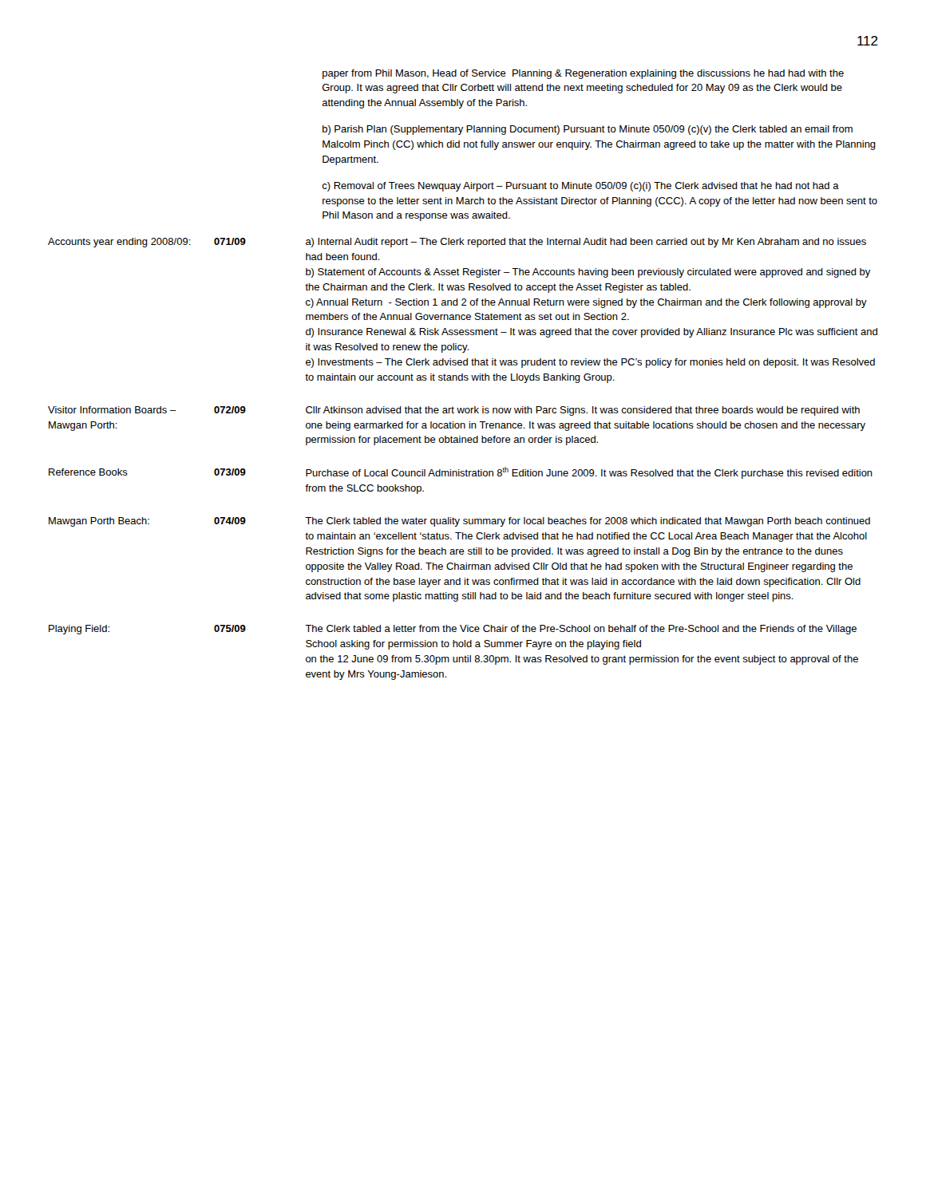112
paper from Phil Mason, Head of Service Planning & Regeneration explaining the discussions he had had with the Group. It was agreed that Cllr Corbett will attend the next meeting scheduled for 20 May 09 as the Clerk would be attending the Annual Assembly of the Parish.
b) Parish Plan (Supplementary Planning Document) Pursuant to Minute 050/09 (c)(v) the Clerk tabled an email from Malcolm Pinch (CC) which did not fully answer our enquiry. The Chairman agreed to take up the matter with the Planning Department.
c) Removal of Trees Newquay Airport – Pursuant to Minute 050/09 (c)(i) The Clerk advised that he had not had a response to the letter sent in March to the Assistant Director of Planning (CCC). A copy of the letter had now been sent to Phil Mason and a response was awaited.
| Accounts year ending 2008/09: | 071/09 | a) Internal Audit report – The Clerk reported that the Internal Audit had been carried out by Mr Ken Abraham and no issues had been found. b) Statement of Accounts & Asset Register – The Accounts having been previously circulated were approved and signed by the Chairman and the Clerk. It was Resolved to accept the Asset Register as tabled. c) Annual Return - Section 1 and 2 of the Annual Return were signed by the Chairman and the Clerk following approval by members of the Annual Governance Statement as set out in Section 2. d) Insurance Renewal & Risk Assessment – It was agreed that the cover provided by Allianz Insurance Plc was sufficient and it was Resolved to renew the policy. e) Investments – The Clerk advised that it was prudent to review the PC’s policy for monies held on deposit. It was Resolved to maintain our account as it stands with the Lloyds Banking Group. |
| Visitor Information Boards – Mawgan Porth: | 072/09 | Cllr Atkinson advised that the art work is now with Parc Signs. It was considered that three boards would be required with one being earmarked for a location in Trenance. It was agreed that suitable locations should be chosen and the necessary permission for placement be obtained before an order is placed. |
| Reference Books | 073/09 | Purchase of Local Council Administration 8 th Edition June 2009. It was Resolved that the Clerk purchase this revised edition from the SLCC bookshop. |
| Mawgan Porth Beach: | 074/09 | The Clerk tabled the water quality summary for local beaches for 2008 which indicated that Mawgan Porth beach continued to maintain an ‘excellent ‘status. The Clerk advised that he had notified the CC Local Area Beach Manager that the Alcohol Restriction Signs for the beach are still to be provided. It was agreed to install a Dog Bin by the entrance to the dunes opposite the Valley Road. The Chairman advised Cllr Old that he had spoken with the Structural Engineer regarding the construction of the base layer and it was confirmed that it was laid in accordance with the laid down specification. Cllr Old advised that some plastic matting still had to be laid and the beach furniture secured with longer steel pins. |
| Playing Field: | 075/09 | The Clerk tabled a letter from the Vice Chair of the Pre-School on behalf of the Pre-School and the Friends of the Village School asking for permission to hold a Summer Fayre on the playing field on the 12 June 09 from 5.30pm until 8.30pm. It was Resolved to grant permission for the event subject to approval of the event by Mrs Young-Jamieson. |